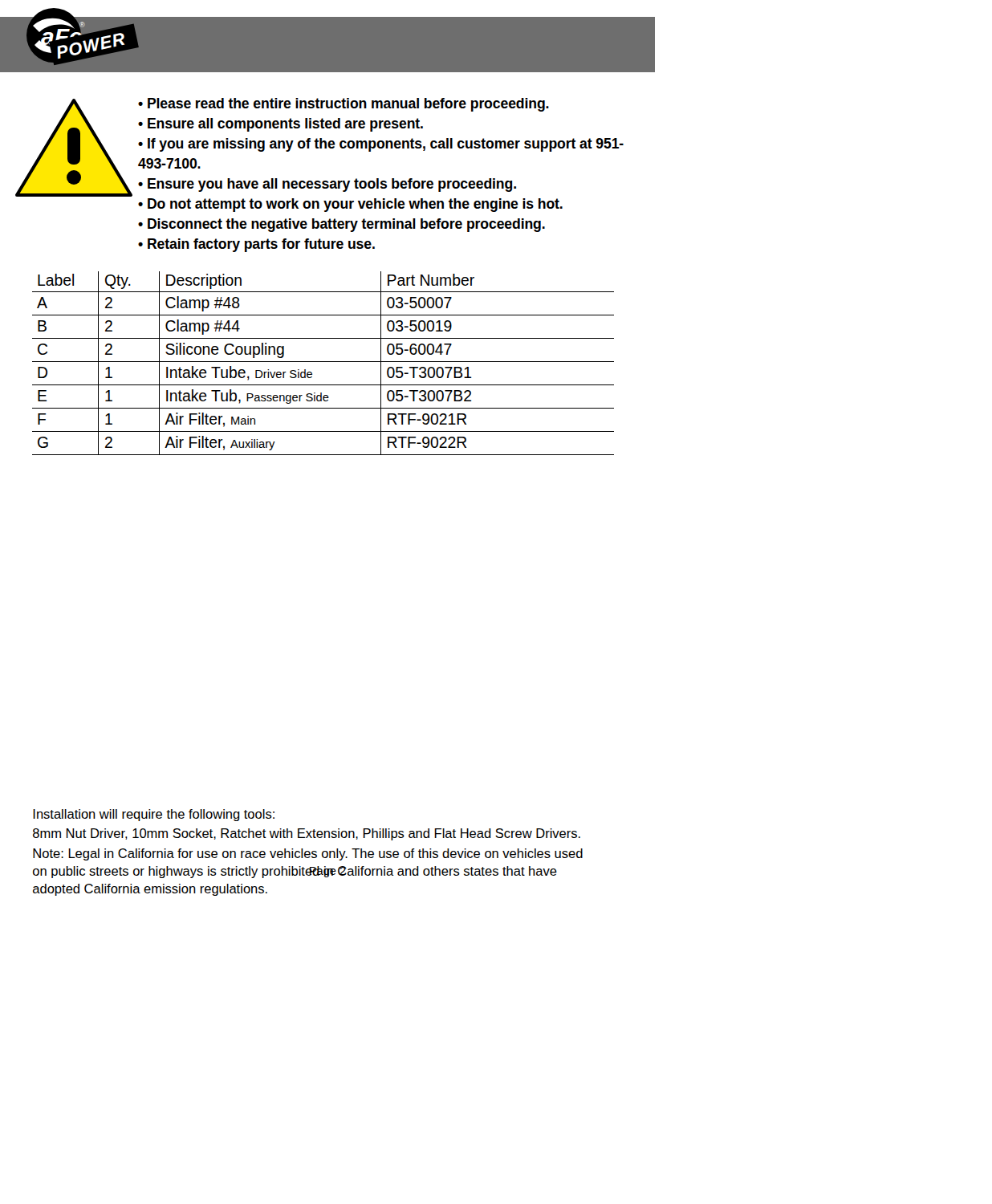aFe ® POWER
Please read the entire instruction manual before proceeding.
Ensure all components listed are present.
If you are missing any of the components, call customer support at 951-493-7100.
Ensure you have all necessary tools before proceeding.
Do not attempt to work on your vehicle when the engine is hot.
Disconnect the negative battery terminal before proceeding.
Retain factory parts for future use.
| Label | Qty. | Description | Part Number |
| --- | --- | --- | --- |
| A | 2 | Clamp #48 | 03-50007 |
| B | 2 | Clamp #44 | 03-50019 |
| C | 2 | Silicone Coupling | 05-60047 |
| D | 1 | Intake Tube, Driver Side | 05-T3007B1 |
| E | 1 | Intake Tub, Passenger Side | 05-T3007B2 |
| F | 1 | Air Filter, Main | RTF-9021R |
| G | 2 | Air Filter, Auxiliary | RTF-9022R |
Installation will require the following tools:
8mm Nut Driver, 10mm Socket, Ratchet with Extension, Phillips and Flat Head Screw Drivers.
Note: Legal in California for use on race vehicles only. The use of this device on vehicles used on public streets or highways is strictly prohibited in California and others states that have adopted California emission regulations.
Page 2